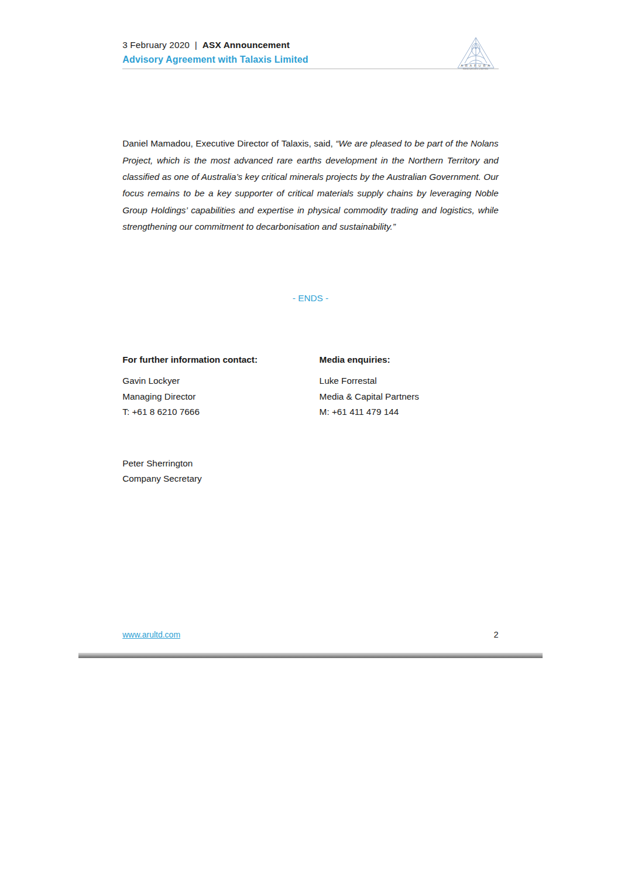3 February 2020 | ASX Announcement
Advisory Agreement with Talaxis Limited
A R A F U R A
RESOURCES LIMITED
Daniel Mamadou, Executive Director of Talaxis, said, “We are pleased to be part of the Nolans Project, which is the most advanced rare earths development in the Northern Territory and classified as one of Australia’s key critical minerals projects by the Australian Government. Our focus remains to be a key supporter of critical materials supply chains by leveraging Noble Group Holdings’ capabilities and expertise in physical commodity trading and logistics, while strengthening our commitment to decarbonisation and sustainability.”
- ENDS -
For further information contact:
Gavin Lockyer
Managing Director
T: +61 8 6210 7666
Media enquiries:
Luke Forrestal
Media & Capital Partners
M: +61 411 479 144
Peter Sherrington
Company Secretary
www.arultd.com 2